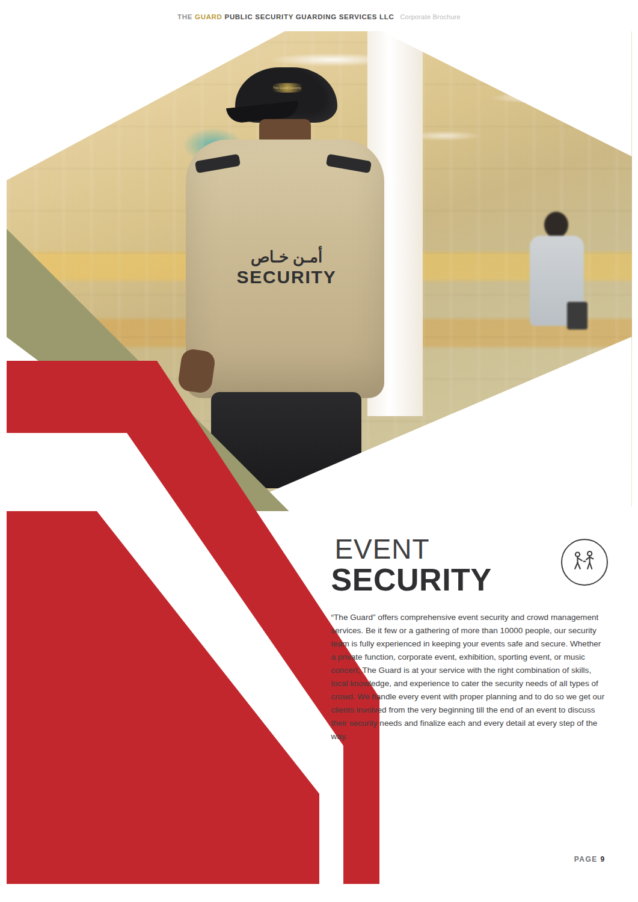THE GUARD PUBLIC SECURITY GUARDING SERVICES LLC Corporate Brochure
The Guard Security
أمـن خـاص
SECURITY
EVENT SECURITY
“The Guard” offers comprehensive event security and crowd management services. Be it few or a gathering of more than 10000 people, our security team is fully experienced in keeping your events safe and secure. Whether a private function, corporate event, exhibition, sporting event, or music concert, The Guard is at your service with the right combination of skills, local knowledge, and experience to cater the security needs of all types of crowd. We handle every event with proper planning and to do so we get our clients involved from the very beginning till the end of an event to discuss their security needs and finalize each and every detail at every step of the way.
PAGE 9